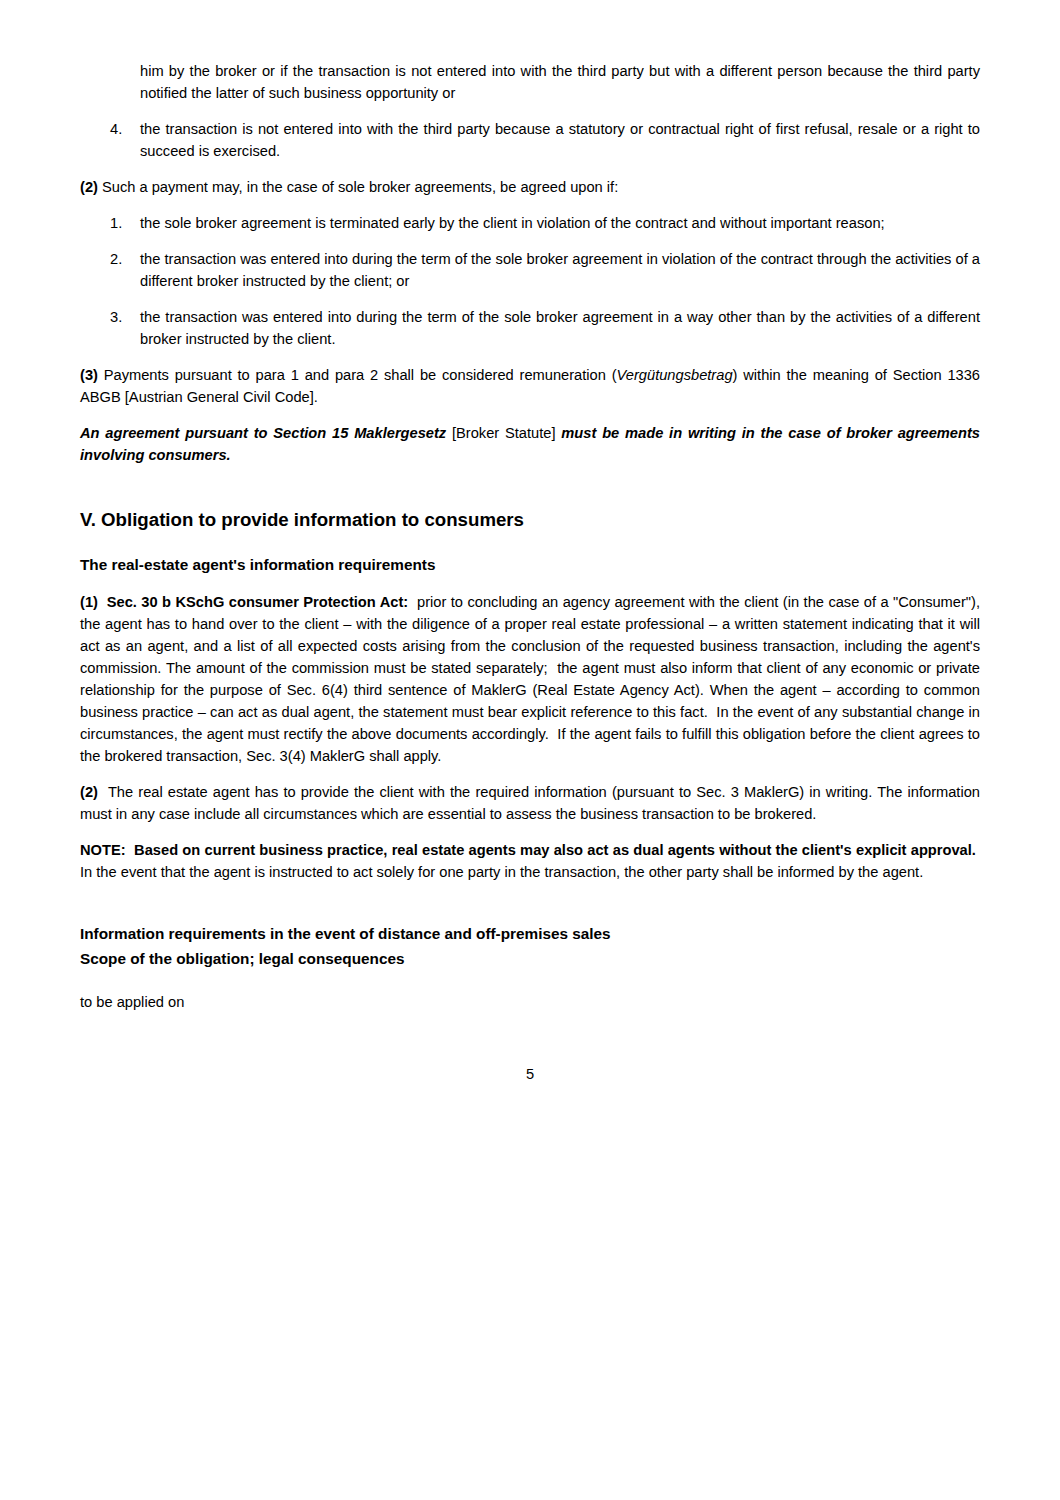him by the broker or if the transaction is not entered into with the third party but with a different person because the third party notified the latter of such business opportunity or
the transaction is not entered into with the third party because a statutory or contractual right of first refusal, resale or a right to succeed is exercised.
(2) Such a payment may, in the case of sole broker agreements, be agreed upon if:
the sole broker agreement is terminated early by the client in violation of the contract and without important reason;
the transaction was entered into during the term of the sole broker agreement in violation of the contract through the activities of a different broker instructed by the client; or
the transaction was entered into during the term of the sole broker agreement in a way other than by the activities of a different broker instructed by the client.
(3) Payments pursuant to para 1 and para 2 shall be considered remuneration (Vergütungsbetrag) within the meaning of Section 1336 ABGB [Austrian General Civil Code].
An agreement pursuant to Section 15 Maklergesetz [Broker Statute] must be made in writing in the case of broker agreements involving consumers.
V. Obligation to provide information to consumers
The real-estate agent's information requirements
(1) Sec. 30 b KSchG consumer Protection Act: prior to concluding an agency agreement with the client (in the case of a "Consumer"), the agent has to hand over to the client – with the diligence of a proper real estate professional – a written statement indicating that it will act as an agent, and a list of all expected costs arising from the conclusion of the requested business transaction, including the agent's commission. The amount of the commission must be stated separately; the agent must also inform that client of any economic or private relationship for the purpose of Sec. 6(4) third sentence of MaklerG (Real Estate Agency Act). When the agent – according to common business practice – can act as dual agent, the statement must bear explicit reference to this fact. In the event of any substantial change in circumstances, the agent must rectify the above documents accordingly. If the agent fails to fulfill this obligation before the client agrees to the brokered transaction, Sec. 3(4) MaklerG shall apply.
(2) The real estate agent has to provide the client with the required information (pursuant to Sec. 3 MaklerG) in writing. The information must in any case include all circumstances which are essential to assess the business transaction to be brokered.
NOTE: Based on current business practice, real estate agents may also act as dual agents without the client's explicit approval. In the event that the agent is instructed to act solely for one party in the transaction, the other party shall be informed by the agent.
Information requirements in the event of distance and off-premises sales
Scope of the obligation; legal consequences
to be applied on
5